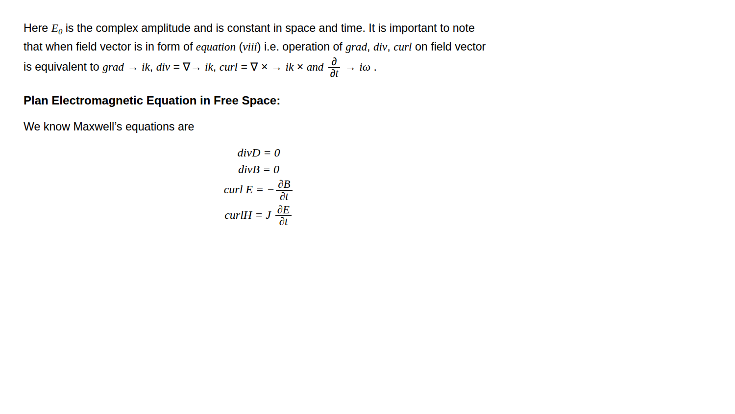Here E0 is the complex amplitude and is constant in space and time. It is important to note that when field vector is in form of equation (viii) i.e. operation of grad, div, curl on field vector is equivalent to grad → ik, div = ∇→ ik, curl = ∇ × → ik × and ∂∂t → iω .
Plan Electromagnetic Equation in Free Space:
We know Maxwell’s equations are
divD = 0 divB = 0 curl E = −∂B∂t curlH = J ∂E∂t